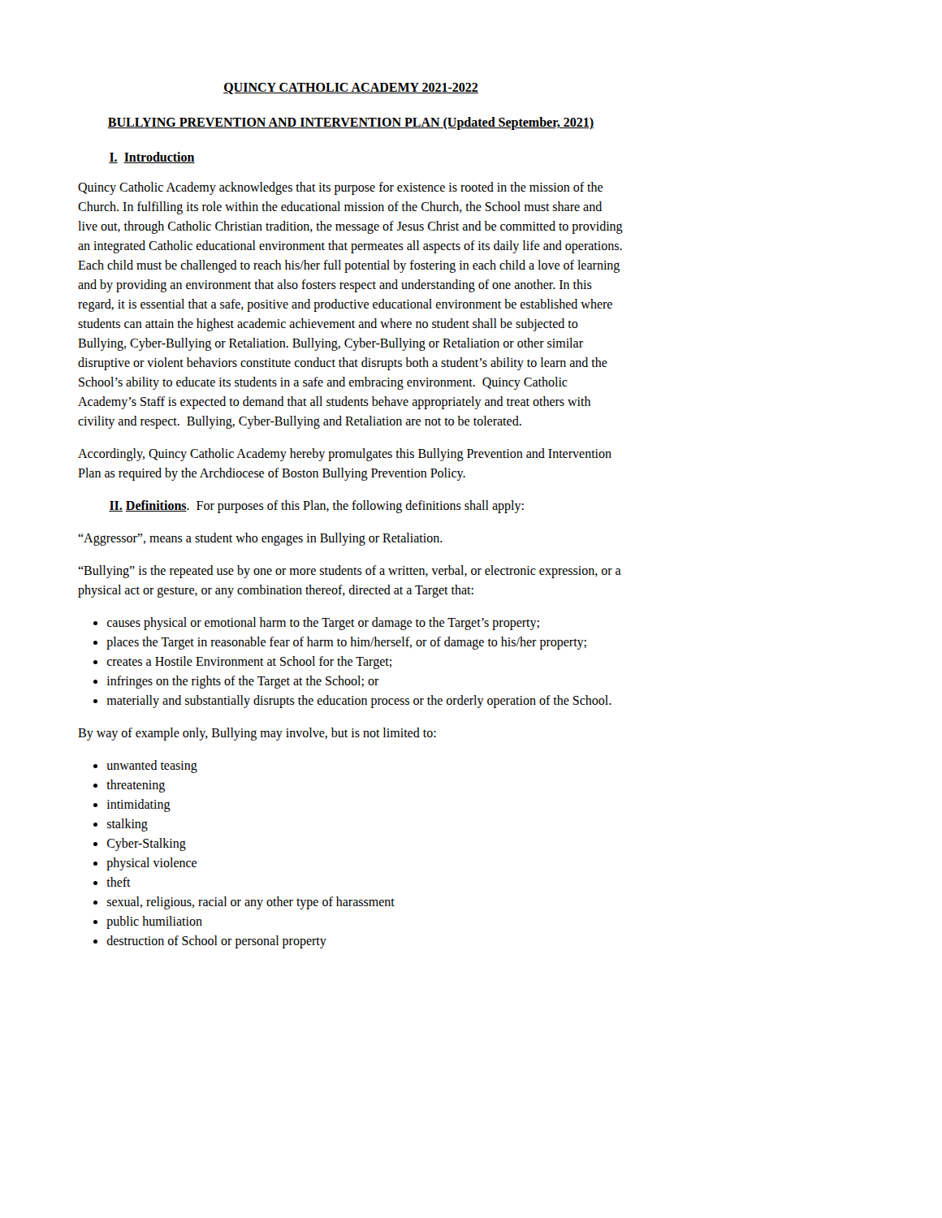QUINCY CATHOLIC ACADEMY 2021-2022
BULLYING PREVENTION AND INTERVENTION PLAN (Updated September, 2021)
I. Introduction
Quincy Catholic Academy acknowledges that its purpose for existence is rooted in the mission of the Church. In fulfilling its role within the educational mission of the Church, the School must share and live out, through Catholic Christian tradition, the message of Jesus Christ and be committed to providing an integrated Catholic educational environment that permeates all aspects of its daily life and operations. Each child must be challenged to reach his/her full potential by fostering in each child a love of learning and by providing an environment that also fosters respect and understanding of one another. In this regard, it is essential that a safe, positive and productive educational environment be established where students can attain the highest academic achievement and where no student shall be subjected to Bullying, Cyber-Bullying or Retaliation. Bullying, Cyber-Bullying or Retaliation or other similar disruptive or violent behaviors constitute conduct that disrupts both a student’s ability to learn and the School’s ability to educate its students in a safe and embracing environment. Quincy Catholic Academy’s Staff is expected to demand that all students behave appropriately and treat others with civility and respect. Bullying, Cyber-Bullying and Retaliation are not to be tolerated.
Accordingly, Quincy Catholic Academy hereby promulgates this Bullying Prevention and Intervention Plan as required by the Archdiocese of Boston Bullying Prevention Policy.
II. Definitions. For purposes of this Plan, the following definitions shall apply:
“Aggressor”, means a student who engages in Bullying or Retaliation.
“Bullying” is the repeated use by one or more students of a written, verbal, or electronic expression, or a physical act or gesture, or any combination thereof, directed at a Target that:
causes physical or emotional harm to the Target or damage to the Target’s property;
places the Target in reasonable fear of harm to him/herself, or of damage to his/her property;
creates a Hostile Environment at School for the Target;
infringes on the rights of the Target at the School; or
materially and substantially disrupts the education process or the orderly operation of the School.
By way of example only, Bullying may involve, but is not limited to:
unwanted teasing
threatening
intimidating
stalking
Cyber-Stalking
physical violence
theft
sexual, religious, racial or any other type of harassment
public humiliation
destruction of School or personal property